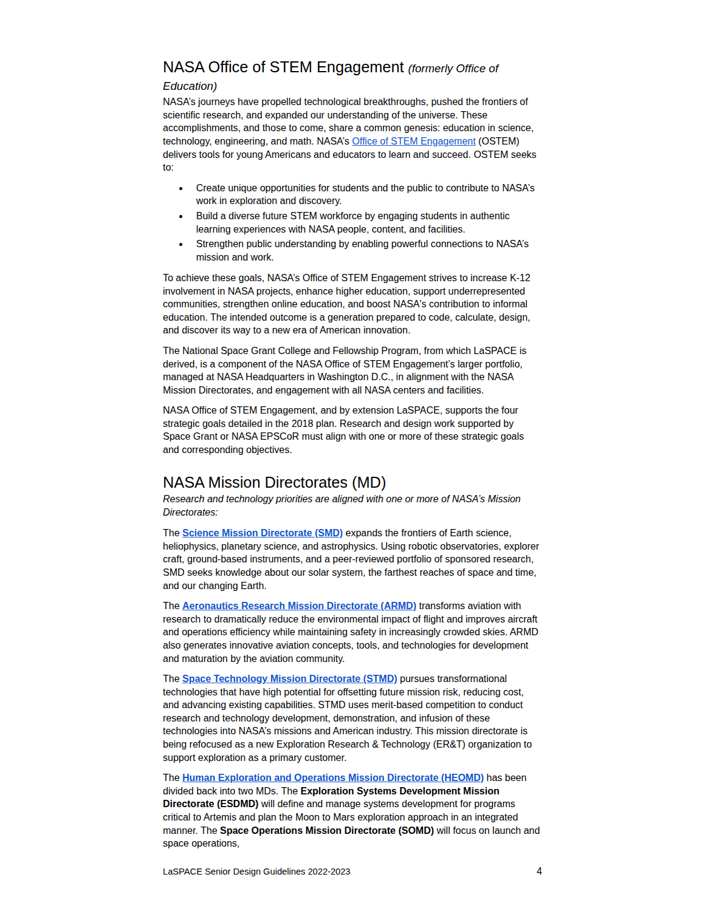NASA Office of STEM Engagement (formerly Office of Education)
NASA’s journeys have propelled technological breakthroughs, pushed the frontiers of scientific research, and expanded our understanding of the universe. These accomplishments, and those to come, share a common genesis: education in science, technology, engineering, and math. NASA’s Office of STEM Engagement (OSTEM) delivers tools for young Americans and educators to learn and succeed. OSTEM seeks to:
Create unique opportunities for students and the public to contribute to NASA’s work in exploration and discovery.
Build a diverse future STEM workforce by engaging students in authentic learning experiences with NASA people, content, and facilities.
Strengthen public understanding by enabling powerful connections to NASA’s mission and work.
To achieve these goals, NASA’s Office of STEM Engagement strives to increase K-12 involvement in NASA projects, enhance higher education, support underrepresented communities, strengthen online education, and boost NASA's contribution to informal education. The intended outcome is a generation prepared to code, calculate, design, and discover its way to a new era of American innovation.
The National Space Grant College and Fellowship Program, from which LaSPACE is derived, is a component of the NASA Office of STEM Engagement’s larger portfolio, managed at NASA Headquarters in Washington D.C., in alignment with the NASA Mission Directorates, and engagement with all NASA centers and facilities.
NASA Office of STEM Engagement, and by extension LaSPACE, supports the four strategic goals detailed in the 2018 plan. Research and design work supported by Space Grant or NASA EPSCoR must align with one or more of these strategic goals and corresponding objectives.
NASA Mission Directorates (MD)
Research and technology priorities are aligned with one or more of NASA’s Mission Directorates:
The Science Mission Directorate (SMD) expands the frontiers of Earth science, heliophysics, planetary science, and astrophysics. Using robotic observatories, explorer craft, ground-based instruments, and a peer-reviewed portfolio of sponsored research, SMD seeks knowledge about our solar system, the farthest reaches of space and time, and our changing Earth.
The Aeronautics Research Mission Directorate (ARMD) transforms aviation with research to dramatically reduce the environmental impact of flight and improves aircraft and operations efficiency while maintaining safety in increasingly crowded skies. ARMD also generates innovative aviation concepts, tools, and technologies for development and maturation by the aviation community.
The Space Technology Mission Directorate (STMD) pursues transformational technologies that have high potential for offsetting future mission risk, reducing cost, and advancing existing capabilities. STMD uses merit-based competition to conduct research and technology development, demonstration, and infusion of these technologies into NASA’s missions and American industry. This mission directorate is being refocused as a new Exploration Research & Technology (ER&T) organization to support exploration as a primary customer.
The Human Exploration and Operations Mission Directorate (HEOMD) has been divided back into two MDs. The Exploration Systems Development Mission Directorate (ESDMD) will define and manage systems development for programs critical to Artemis and plan the Moon to Mars exploration approach in an integrated manner. The Space Operations Mission Directorate (SOMD) will focus on launch and space operations,
LaSPACE Senior Design Guidelines 2022-2023 4